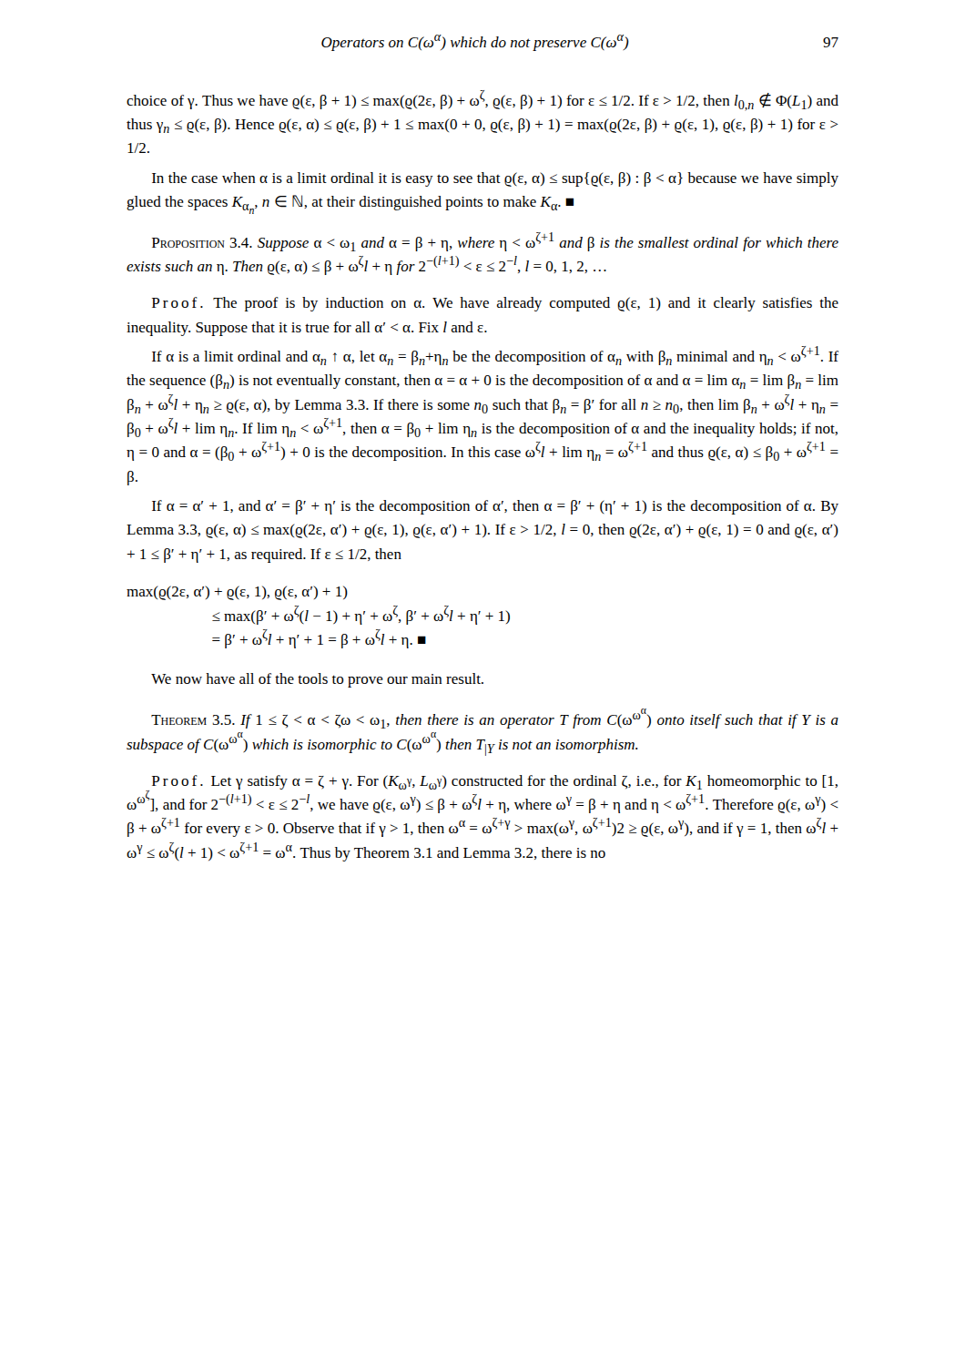Operators on C(ωα) which do not preserve C(ωα) 97
choice of γ. Thus we have ϱ(ε, β + 1) ≤ max(ϱ(2ε, β) + ωζ, ϱ(ε, β) + 1) for ε ≤ 1/2. If ε > 1/2, then l0,n ∉ Φ(L1) and thus γn ≤ ϱ(ε, β). Hence ϱ(ε, α) ≤ ϱ(ε, β) + 1 ≤ max(0 + 0, ϱ(ε, β) + 1) = max(ϱ(2ε, β) + ϱ(ε, 1), ϱ(ε, β) + 1) for ε > 1/2.
In the case when α is a limit ordinal it is easy to see that ϱ(ε, α) ≤ sup{ϱ(ε, β) : β < α} because we have simply glued the spaces Kαn, n ∈ ℕ, at their distinguished points to make Kα. ■
Proposition 3.4. Suppose α < ω1 and α = β + η, where η < ωζ+1 and β is the smallest ordinal for which there exists such an η. Then ϱ(ε, α) ≤ β + ωζl + η for 2−(l+1) < ε ≤ 2−l, l = 0, 1, 2, …
Proof. The proof is by induction on α. We have already computed ϱ(ε, 1) and it clearly satisfies the inequality. Suppose that it is true for all α′ < α. Fix l and ε.
If α is a limit ordinal and αn ↑ α, let αn = βn+ηn be the decomposition of αn with βn minimal and ηn < ωζ+1. If the sequence (βn) is not eventually constant, then α = α + 0 is the decomposition of α and α = lim αn = lim βn = lim βn + ωζl + ηn ≥ ϱ(ε, α), by Lemma 3.3. If there is some n0 such that βn = β′ for all n ≥ n0, then lim βn + ωζl + ηn = β0 + ωζl + lim ηn. If lim ηn < ωζ+1, then α = β0 + lim ηn is the decomposition of α and the inequality holds; if not, η = 0 and α = (β0 + ωζ+1) + 0 is the decomposition. In this case ωζl + lim ηn = ωζ+1 and thus ϱ(ε, α) ≤ β0 + ωζ+1 = β.
If α = α′ + 1, and α′ = β′ + η′ is the decomposition of α′, then α = β′ + (η′ + 1) is the decomposition of α. By Lemma 3.3, ϱ(ε, α) ≤ max(ϱ(2ε, α′) + ϱ(ε, 1), ϱ(ε, α′) + 1). If ε > 1/2, l = 0, then ϱ(2ε, α′) + ϱ(ε, 1) = 0 and ϱ(ε, α′) + 1 ≤ β′ + η′ + 1, as required. If ε ≤ 1/2, then
max(ϱ(2ε, α′) + ϱ(ε, 1), ϱ(ε, α′) + 1) ≤ max(β′ + ωζ(l − 1) + η′ + ωζ, β′ + ωζl + η′ + 1) = β′ + ωζl + η′ + 1 = β + ωζl + η. ■
We now have all of the tools to prove our main result.
Theorem 3.5. If 1 ≤ ζ < α < ζω < ω1, then there is an operator T from C(ωωα) onto itself such that if Y is a subspace of C(ωωα) which is isomorphic to C(ωωα) then T|Y is not an isomorphism.
Proof. Let γ satisfy α = ζ + γ. For (Kωγ, Lωγ) constructed for the ordinal ζ, i.e., for K1 homeomorphic to [1, ωωζ], and for 2−(l+1) < ε ≤ 2−l, we have ϱ(ε, ωγ) ≤ β + ωζl + η, where ωγ = β + η and η < ωζ+1. Therefore ϱ(ε, ωγ) < β + ωζ+1 for every ε > 0. Observe that if γ > 1, then ωα = ωζ+γ > max(ωγ, ωζ+1)2 ≥ ϱ(ε, ωγ), and if γ = 1, then ωζl + ωγ ≤ ωζ(l + 1) < ωζ+1 = ωα. Thus by Theorem 3.1 and Lemma 3.2, there is no